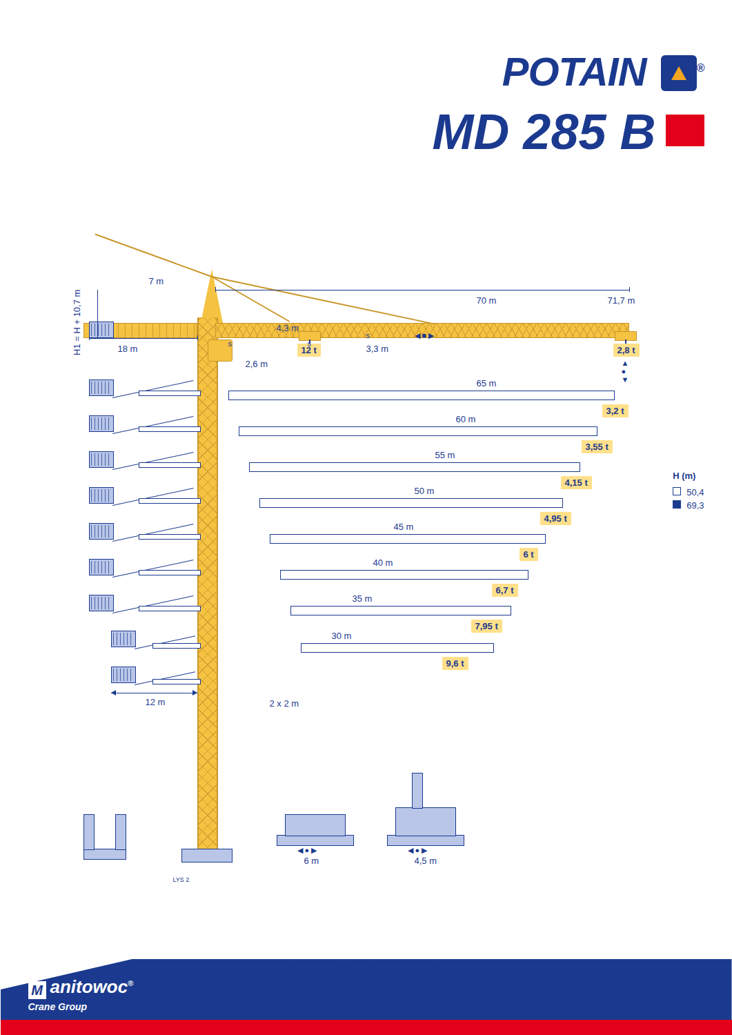POTAIN ®
MD 285 B
65 m
60 m
55 m
50 m
45 m
40 m
35 m
30 m
3,2 t
3,55 t
4,15 t
4,95 t
6 t
6,7 t
7,95 t
9,6 t
12 t
2,8 t
70 m
71,7 m
7 m
18 m
2,6 m
4,3 m
3,3 m
12 m
2 x 2 m
6 m
4,5 m
H1 = H + 10,7 m
◀ ■ ▶
▲
●
▼
s
s
s
◀ ● ▶
◀ ● ▶
LYS 2
H (m)
50,4
69,3
TOPKIT
CEFEM 1.001-A3
Manitowoc® Crane Group